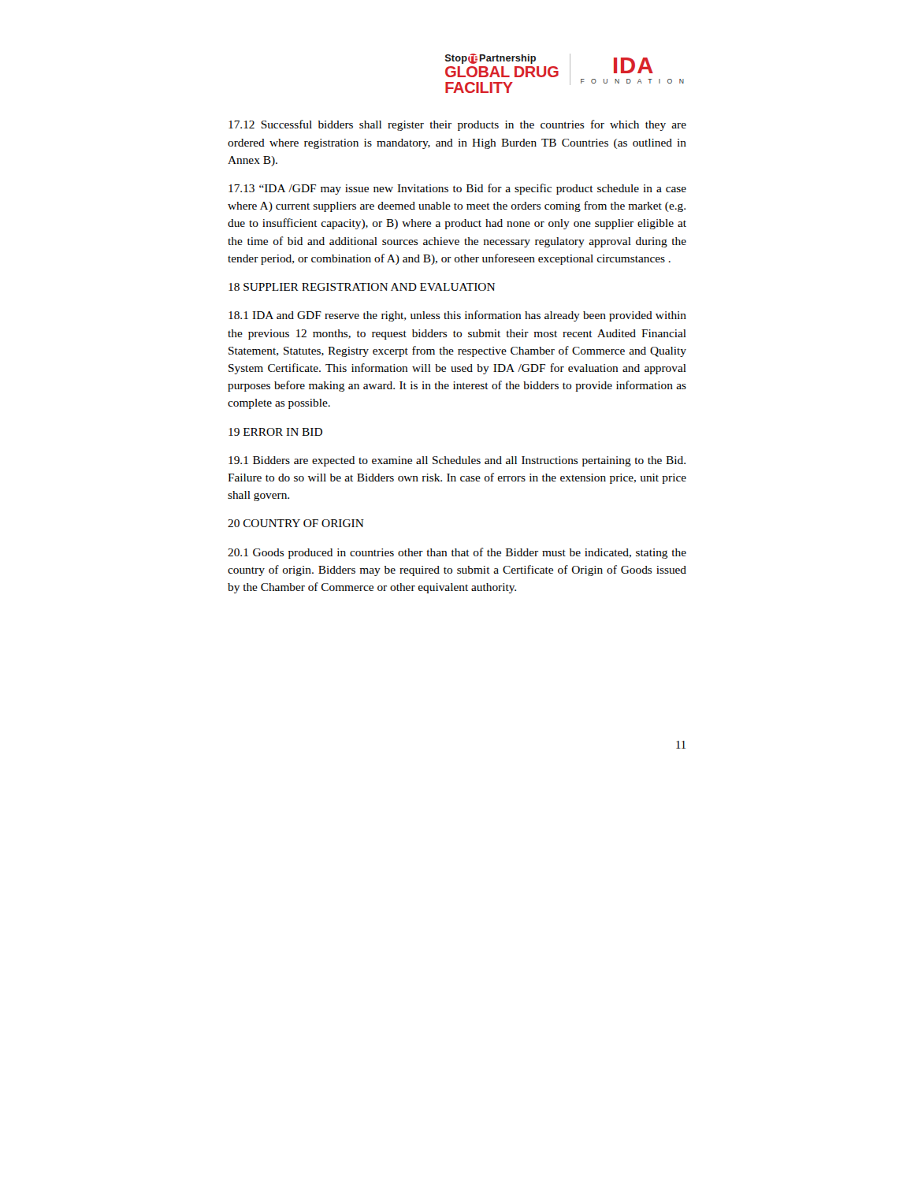StopTBPartnership
GLOBAL DRUG
FACILITY
IDA
F O U N D A T I O N
17.12 Successful bidders shall register their products in the countries for which they are ordered where registration is mandatory, and in High Burden TB Countries (as outlined in Annex B).
17.13 “IDA /GDF may issue new Invitations to Bid for a specific product schedule in a case where A) current suppliers are deemed unable to meet the orders coming from the market (e.g. due to insufficient capacity), or B) where a product had none or only one supplier eligible at the time of bid and additional sources achieve the necessary regulatory approval during the tender period, or combination of A) and B), or other unforeseen exceptional circumstances .
18 SUPPLIER REGISTRATION AND EVALUATION
18.1 IDA and GDF reserve the right, unless this information has already been provided within the previous 12 months, to request bidders to submit their most recent Audited Financial Statement, Statutes, Registry excerpt from the respective Chamber of Commerce and Quality System Certificate. This information will be used by IDA /GDF for evaluation and approval purposes before making an award. It is in the interest of the bidders to provide information as complete as possible.
19 ERROR IN BID
19.1 Bidders are expected to examine all Schedules and all Instructions pertaining to the Bid. Failure to do so will be at Bidders own risk. In case of errors in the extension price, unit price shall govern.
20 COUNTRY OF ORIGIN
20.1 Goods produced in countries other than that of the Bidder must be indicated, stating the country of origin. Bidders may be required to submit a Certificate of Origin of Goods issued by the Chamber of Commerce or other equivalent authority.
11